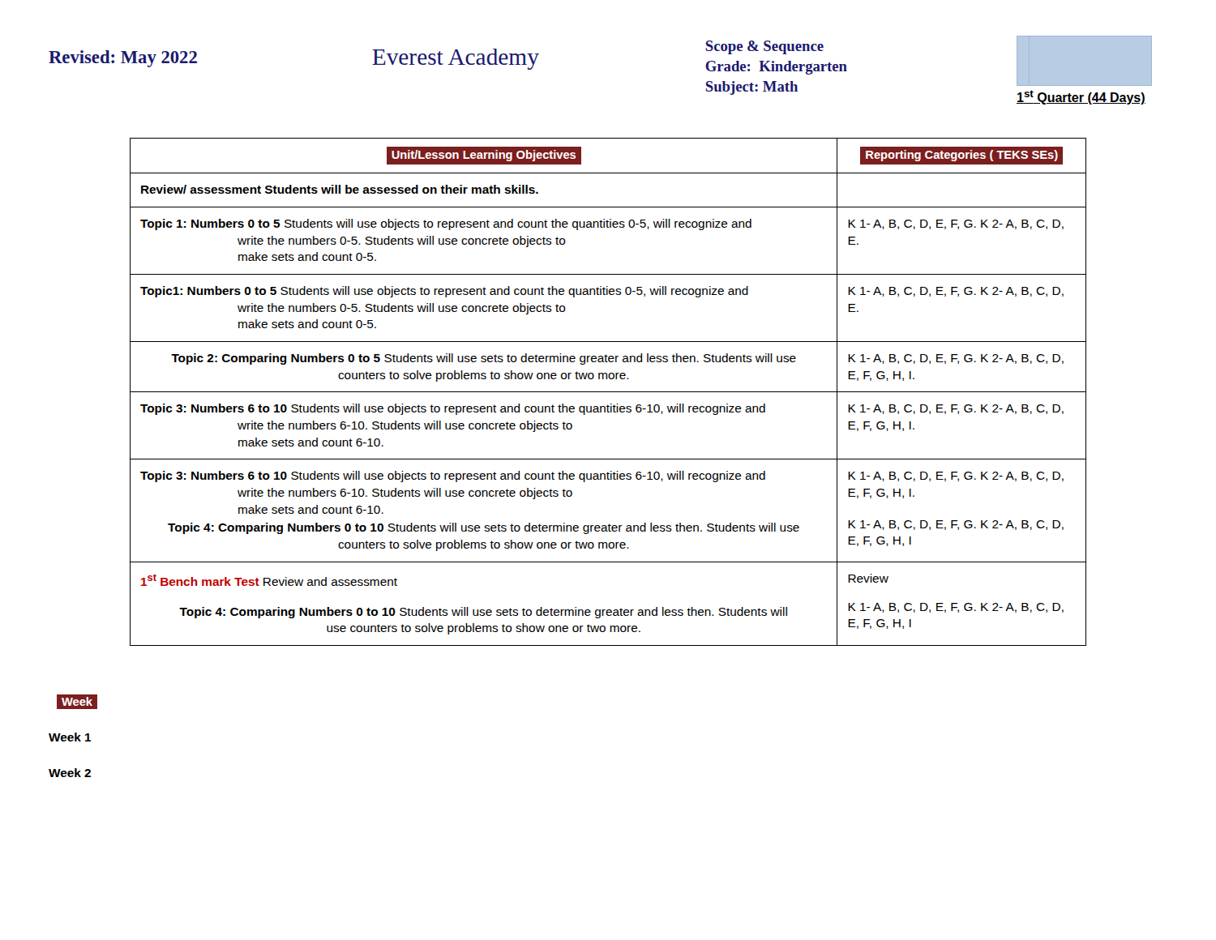Revised: May 2022
Everest Academy
Scope & Sequence
Grade: Kindergarten
Subject: Math
1st Quarter (44 Days)
| Unit/Lesson Learning Objectives | Reporting Categories ( TEKS SEs) |
| --- | --- |
| Review/ assessment Students will be assessed on their math skills. | |
| Topic 1: Numbers 0 to 5 Students will use objects to represent and count the quantities 0-5, will recognize and write the numbers 0-5. Students will use concrete objects to make sets and count 0-5. | K 1- A, B, C, D, E, F, G. K 2- A, B, C, D, E. |
| Topic1: Numbers 0 to 5 Students will use objects to represent and count the quantities 0-5, will recognize and write the numbers 0-5. Students will use concrete objects to make sets and count 0-5. | K 1- A, B, C, D, E, F, G. K 2- A, B, C, D, E. |
| Topic 2: Comparing Numbers 0 to 5 Students will use sets to determine greater and less then. Students will use counters to solve problems to show one or two more. | K 1- A, B, C, D, E, F, G. K 2- A, B, C, D, E, F, G, H, I. |
| Topic 3: Numbers 6 to 10 Students will use objects to represent and count the quantities 6-10, will recognize and write the numbers 6-10. Students will use concrete objects to make sets and count 6-10. | K 1- A, B, C, D, E, F, G. K 2- A, B, C, D, E, F, G, H, I. |
| Topic 3: Numbers 6 to 10 Students will use objects to represent and count the quantities 6-10, will recognize and write the numbers 6-10. Students will use concrete objects to make sets and count 6-10. Topic 4: Comparing Numbers 0 to 10 Students will use sets to determine greater and less then. Students will use counters to solve problems to show one or two more. | K 1- A, B, C, D, E, F, G. K 2- A, B, C, D, E, F, G, H, I. K 1- A, B, C, D, E, F, G. K 2- A, B, C, D, E, F, G, H, I |
| 1 st Bench mark Test Review and assessment Topic 4: Comparing Numbers 0 to 10 Students will use sets to determine greater and less then. Students will use counters to solve problems to show one or two more. | Review K 1- A, B, C, D, E, F, G. K 2- A, B, C, D, E, F, G, H, I |
Week
Week 1
Week 2